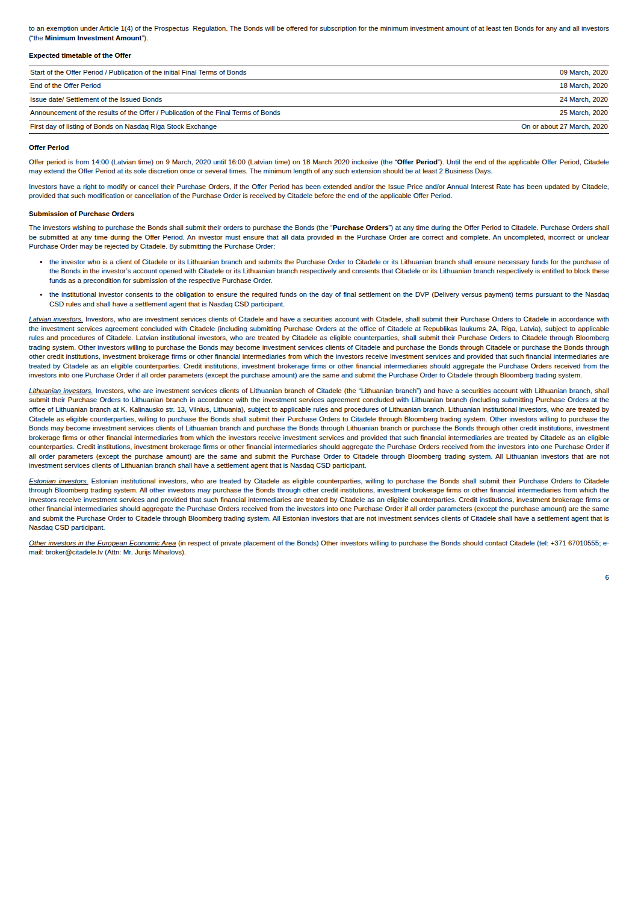to an exemption under Article 1(4) of the Prospectus Regulation. The Bonds will be offered for subscription for the minimum investment amount of at least ten Bonds for any and all investors (“the Minimum Investment Amount”).
Expected timetable of the Offer
| Start of the Offer Period / Publication of the initial Final Terms of Bonds | 09 March, 2020 |
| End of the Offer Period | 18 March, 2020 |
| Issue date/ Settlement of the Issued Bonds | 24 March, 2020 |
| Announcement of the results of the Offer / Publication of the Final Terms of Bonds | 25 March, 2020 |
| First day of listing of Bonds on Nasdaq Riga Stock Exchange | On or about 27 March, 2020 |
Offer Period
Offer period is from 14:00 (Latvian time) on 9 March, 2020 until 16:00 (Latvian time) on 18 March 2020 inclusive (the “Offer Period”). Until the end of the applicable Offer Period, Citadele may extend the Offer Period at its sole discretion once or several times. The minimum length of any such extension should be at least 2 Business Days.
Investors have a right to modify or cancel their Purchase Orders, if the Offer Period has been extended and/or the Issue Price and/or Annual Interest Rate has been updated by Citadele, provided that such modification or cancellation of the Purchase Order is received by Citadele before the end of the applicable Offer Period.
Submission of Purchase Orders
The investors wishing to purchase the Bonds shall submit their orders to purchase the Bonds (the “Purchase Orders”) at any time during the Offer Period to Citadele. Purchase Orders shall be submitted at any time during the Offer Period. An investor must ensure that all data provided in the Purchase Order are correct and complete. An uncompleted, incorrect or unclear Purchase Order may be rejected by Citadele. By submitting the Purchase Order:
the investor who is a client of Citadele or its Lithuanian branch and submits the Purchase Order to Citadele or its Lithuanian branch shall ensure necessary funds for the purchase of the Bonds in the investor’s account opened with Citadele or its Lithuanian branch respectively and consents that Citadele or its Lithuanian branch respectively is entitled to block these funds as a precondition for submission of the respective Purchase Order.
the institutional investor consents to the obligation to ensure the required funds on the day of final settlement on the DVP (Delivery versus payment) terms pursuant to the Nasdaq CSD rules and shall have a settlement agent that is Nasdaq CSD participant.
Latvian investors. Investors, who are investment services clients of Citadele and have a securities account with Citadele, shall submit their Purchase Orders to Citadele in accordance with the investment services agreement concluded with Citadele (including submitting Purchase Orders at the office of Citadele at Republikas laukums 2A, Riga, Latvia), subject to applicable rules and procedures of Citadele. Latvian institutional investors, who are treated by Citadele as eligible counterparties, shall submit their Purchase Orders to Citadele through Bloomberg trading system. Other investors willing to purchase the Bonds may become investment services clients of Citadele and purchase the Bonds through Citadele or purchase the Bonds through other credit institutions, investment brokerage firms or other financial intermediaries from which the investors receive investment services and provided that such financial intermediaries are treated by Citadele as an eligible counterparties. Credit institutions, investment brokerage firms or other financial intermediaries should aggregate the Purchase Orders received from the investors into one Purchase Order if all order parameters (except the purchase amount) are the same and submit the Purchase Order to Citadele through Bloomberg trading system.
Lithuanian investors. Investors, who are investment services clients of Lithuanian branch of Citadele (the “Lithuanian branch”) and have a securities account with Lithuanian branch, shall submit their Purchase Orders to Lithuanian branch in accordance with the investment services agreement concluded with Lithuanian branch (including submitting Purchase Orders at the office of Lithuanian branch at K. Kalinausko str. 13, Vilnius, Lithuania), subject to applicable rules and procedures of Lithuanian branch. Lithuanian institutional investors, who are treated by Citadele as eligible counterparties, willing to purchase the Bonds shall submit their Purchase Orders to Citadele through Bloomberg trading system. Other investors willing to purchase the Bonds may become investment services clients of Lithuanian branch and purchase the Bonds through Lithuanian branch or purchase the Bonds through other credit institutions, investment brokerage firms or other financial intermediaries from which the investors receive investment services and provided that such financial intermediaries are treated by Citadele as an eligible counterparties. Credit institutions, investment brokerage firms or other financial intermediaries should aggregate the Purchase Orders received from the investors into one Purchase Order if all order parameters (except the purchase amount) are the same and submit the Purchase Order to Citadele through Bloomberg trading system. All Lithuanian investors that are not investment services clients of Lithuanian branch shall have a settlement agent that is Nasdaq CSD participant.
Estonian investors. Estonian institutional investors, who are treated by Citadele as eligible counterparties, willing to purchase the Bonds shall submit their Purchase Orders to Citadele through Bloomberg trading system. All other investors may purchase the Bonds through other credit institutions, investment brokerage firms or other financial intermediaries from which the investors receive investment services and provided that such financial intermediaries are treated by Citadele as an eligible counterparties. Credit institutions, investment brokerage firms or other financial intermediaries should aggregate the Purchase Orders received from the investors into one Purchase Order if all order parameters (except the purchase amount) are the same and submit the Purchase Order to Citadele through Bloomberg trading system. All Estonian investors that are not investment services clients of Citadele shall have a settlement agent that is Nasdaq CSD participant.
Other investors in the European Economic Area (in respect of private placement of the Bonds) Other investors willing to purchase the Bonds should contact Citadele (tel: +371 67010555; e-mail: broker@citadele.lv (Attn: Mr. Jurijs Mihailovs).
6